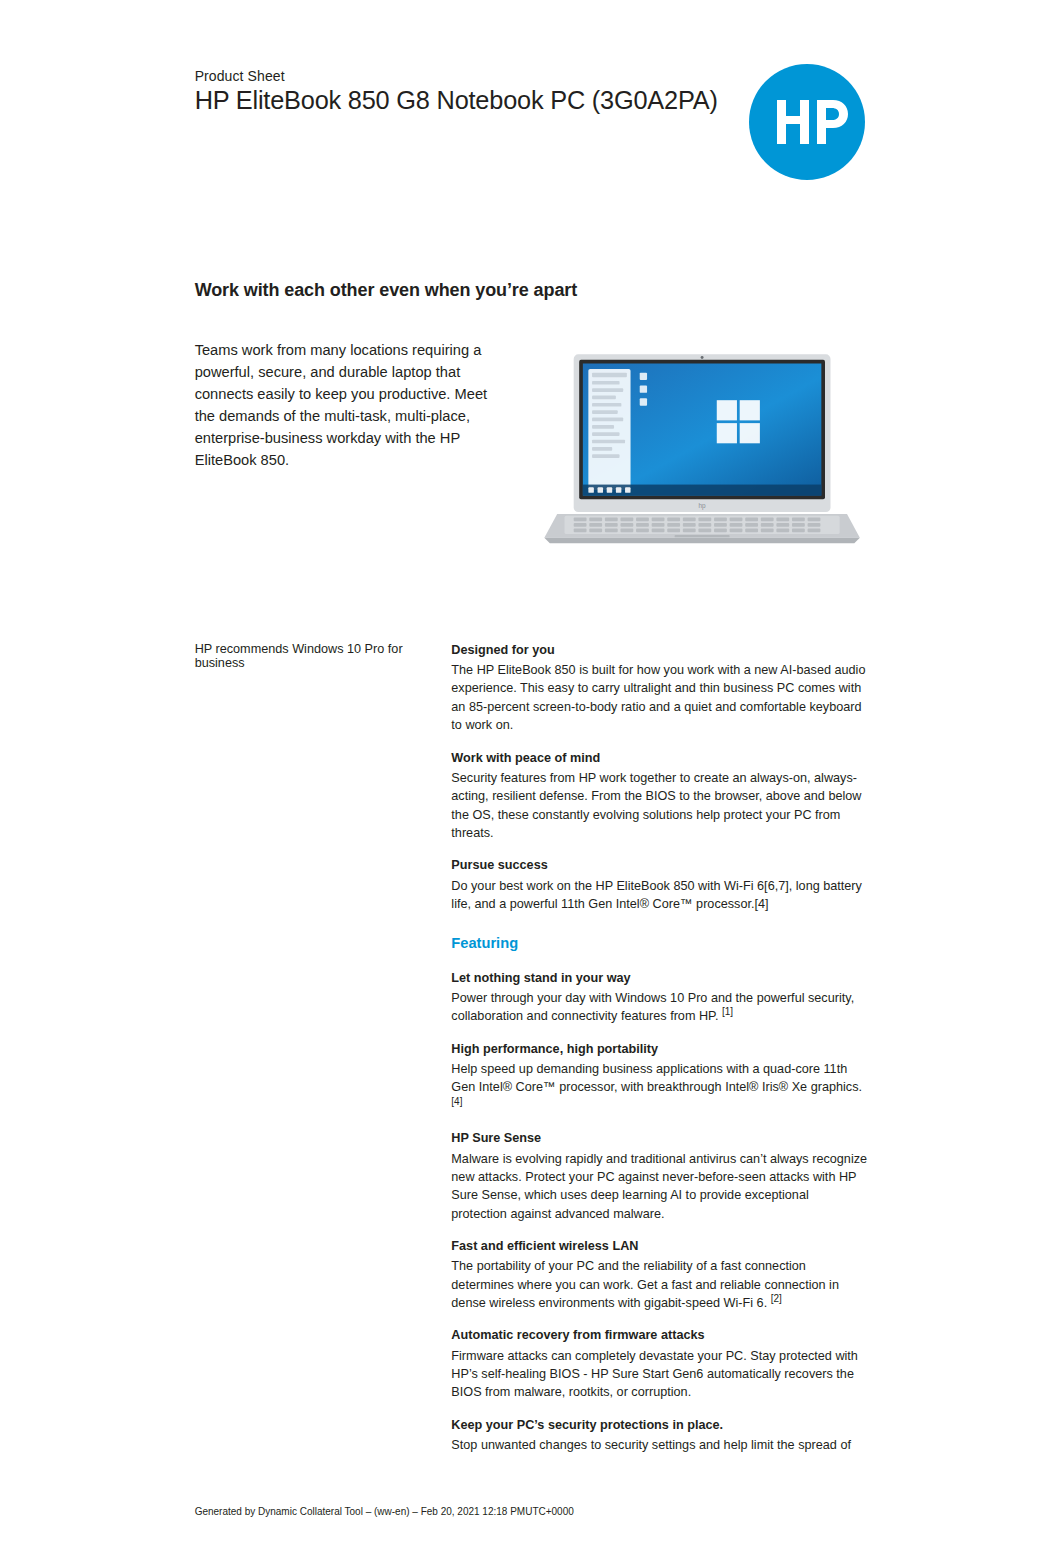Product Sheet
HP EliteBook 850 G8 Notebook PC (3G0A2PA)
Work with each other even when you’re apart
Teams work from many locations requiring a powerful, secure, and durable laptop that connects easily to keep you productive. Meet the demands of the multi-task, multi-place, enterprise-business workday with the HP EliteBook 850.
hp
HP recommends Windows 10 Pro for business
Designed for you
The HP EliteBook 850 is built for how you work with a new AI-based audio experience. This easy to carry ultralight and thin business PC comes with an 85-percent screen-to-body ratio and a quiet and comfortable keyboard to work on.
Work with peace of mind
Security features from HP work together to create an always-on, always-acting, resilient defense. From the BIOS to the browser, above and below the OS, these constantly evolving solutions help protect your PC from threats.
Pursue success
Do your best work on the HP EliteBook 850 with Wi-Fi 6[6,7], long battery life, and a powerful 11th Gen Intel® Core™ processor.[4]
Featuring
Let nothing stand in your way
Power through your day with Windows 10 Pro and the powerful security, collaboration and connectivity features from HP. [1]
High performance, high portability
Help speed up demanding business applications with a quad-core 11th Gen Intel® Core™ processor, with breakthrough Intel® Iris® Xe graphics. [4]
HP Sure Sense
Malware is evolving rapidly and traditional antivirus can’t always recognize new attacks. Protect your PC against never-before-seen attacks with HP Sure Sense, which uses deep learning AI to provide exceptional protection against advanced malware.
Fast and efficient wireless LAN
The portability of your PC and the reliability of a fast connection determines where you can work. Get a fast and reliable connection in dense wireless environments with gigabit-speed Wi-Fi 6. [2]
Automatic recovery from firmware attacks
Firmware attacks can completely devastate your PC. Stay protected with HP’s self-healing BIOS - HP Sure Start Gen6 automatically recovers the BIOS from malware, rootkits, or corruption.
Keep your PC’s security protections in place.
Stop unwanted changes to security settings and help limit the spread of malware with HP Sure Run Gen3 which identifies, quarantines, and provides reporting on attackers trying to kill
Generated by Dynamic Collateral Tool – (ww-en) – Feb 20, 2021 12:18 PMUTC+0000